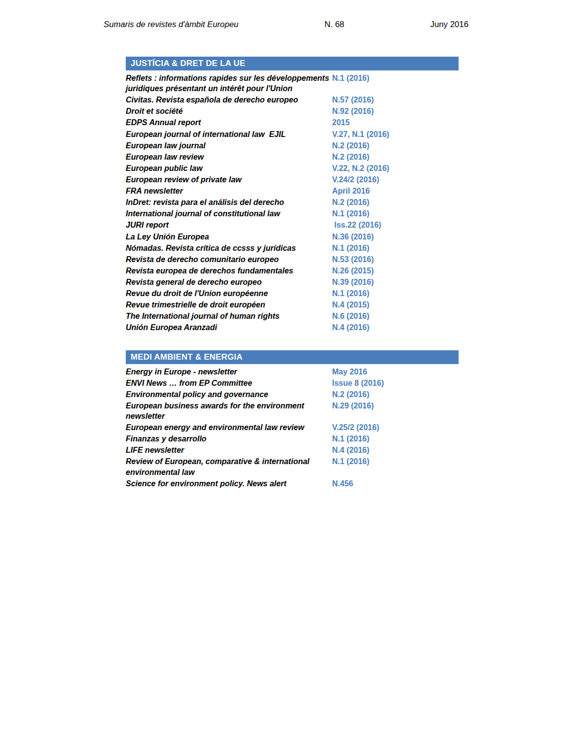Sumaris de revistes d'àmbit Europeu N. 68 Juny 2016
JUSTÍCIA & DRET DE LA UE
| Reflets : informations rapides sur les développements juridiques présentant un intérêt pour l'Union | N.1 (2016) |
| Civitas. Revista española de derecho europeo | N.57 (2016) |
| Droit et société | N.92 (2016) |
| EDPS Annual report | 2015 |
| European journal of international law EJIL | V.27, N.1 (2016) |
| European law journal | N.2 (2016) |
| European law review | N.2 (2016) |
| European public law | V.22, N.2 (2016) |
| European review of private law | V.24/2 (2016) |
| FRA newsletter | April 2016 |
| InDret: revista para el análisis del derecho | N.2 (2016) |
| International journal of constitutional law | N.1 (2016) |
| JURI report | Iss.22 (2016) |
| La Ley Unión Europea | N.36 (2016) |
| Nómadas. Revista crítica de ccsss y jurídicas | N.1 (2016) |
| Revista de derecho comunitario europeo | N.53 (2016) |
| Revista europea de derechos fundamentales | N.26 (2015) |
| Revista general de derecho europeo | N.39 (2016) |
| Revue du droit de l'Union européenne | N.1 (2016) |
| Revue trimestrielle de droit européen | N.4 (2015) |
| The International journal of human rights | N.6 (2016) |
| Unión Europea Aranzadi | N.4 (2016) |
MEDI AMBIENT & ENERGIA
| Energy in Europe - newsletter | May 2016 |
| ENVI News … from EP Committee | Issue 8 (2016) |
| Environmental policy and governance | N.2 (2016) |
| European business awards for the environment newsletter | N.29 (2016) |
| European energy and environmental law review | V.25/2 (2016) |
| Finanzas y desarrollo | N.1 (2016) |
| LIFE newsletter | N.4 (2016) |
| Review of European, comparative & international environmental law | N.1 (2016) |
| Science for environment policy. News alert | N.456 |